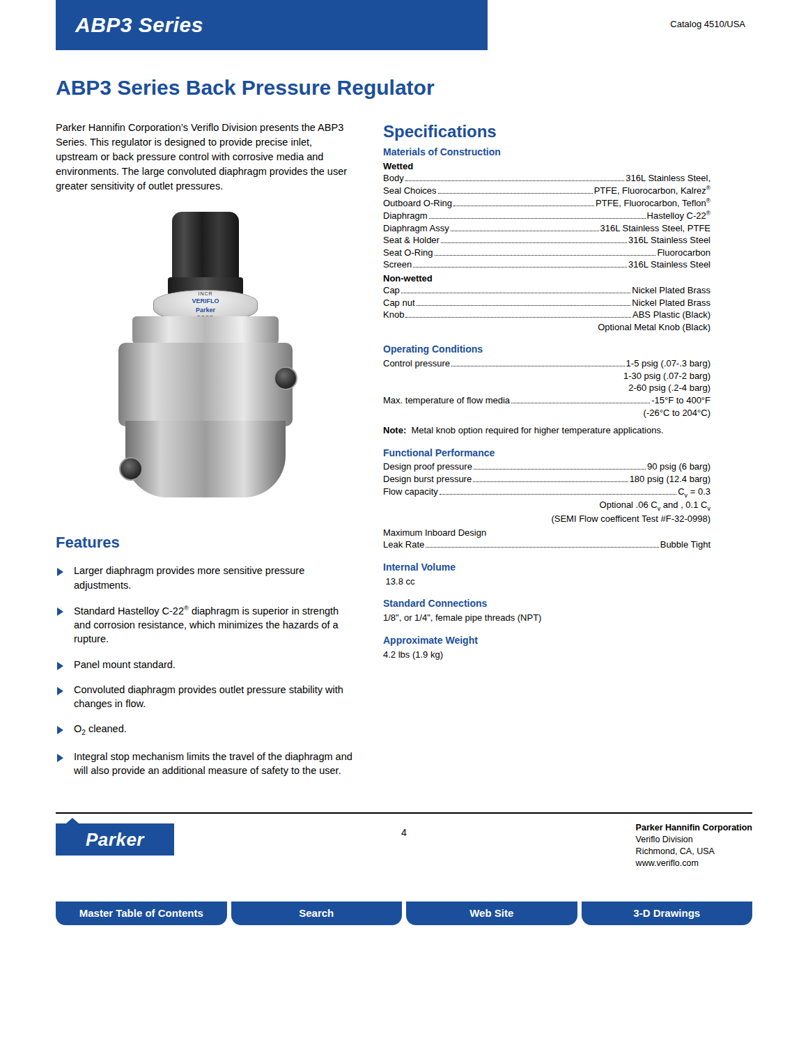ABP3 Series
Catalog 4510/USA
ABP3 Series Back Pressure Regulator
Parker Hannifin Corporation’s Veriflo Division presents the ABP3 Series. This regulator is designed to provide precise inlet, upstream or back pressure control with corrosive media and environments. The large convoluted diaphragm provides the user greater sensitivity of outlet pressures.
INCR VERIFLO Parker DECR
Features
Larger diaphragm provides more sensitive pressure adjustments.
Standard Hastelloy C-22® diaphragm is superior in strength and corrosion resistance, which minimizes the hazards of a rupture.
Panel mount standard.
Convoluted diaphragm provides outlet pressure stability with changes in flow.
O2 cleaned.
Integral stop mechanism limits the travel of the diaphragm and will also provide an additional measure of safety to the user.
Specifications
Materials of Construction
Wetted
Body
316L Stainless Steel,
Seal Choices
PTFE, Fluorocarbon, Kalrez®
Outboard O-Ring
PTFE, Fluorocarbon, Teflon®
Diaphragm
Hastelloy C-22®
Diaphragm Assy
316L Stainless Steel, PTFE
Seat & Holder
316L Stainless Steel
Seat O-Ring
Fluorocarbon
Screen
316L Stainless Steel
Non-wetted
Cap
Nickel Plated Brass
Cap nut
Nickel Plated Brass
Knob
ABS Plastic (Black)
Optional Metal Knob (Black)
Operating Conditions
Control pressure
1-5 psig (.07-.3 barg)
1-30 psig (.07-2 barg) 2-60 psig (.2-4 barg)
Max. temperature of flow media
-15°F to 400°F
(-26°C to 204°C)
Note: Metal knob option required for higher temperature applications.
Functional Performance
Design proof pressure
90 psig (6 barg)
Design burst pressure
180 psig (12.4 barg)
Flow capacity
Cv = 0.3
Optional .06 Cv and , 0.1 Cv (SEMI Flow coefficent Test #F-32-0998)
Maximum Inboard Design
Leak Rate
Bubble Tight
Internal Volume
13.8 cc
Standard Connections
1/8", or 1/4", female pipe threads (NPT)
Approximate Weight
4.2 lbs (1.9 kg)
Parker
4
Parker Hannifin Corporation
Veriflo Division
Richmond, CA, USA
www.veriflo.com
Master Table of Contents Search Web Site 3-D Drawings